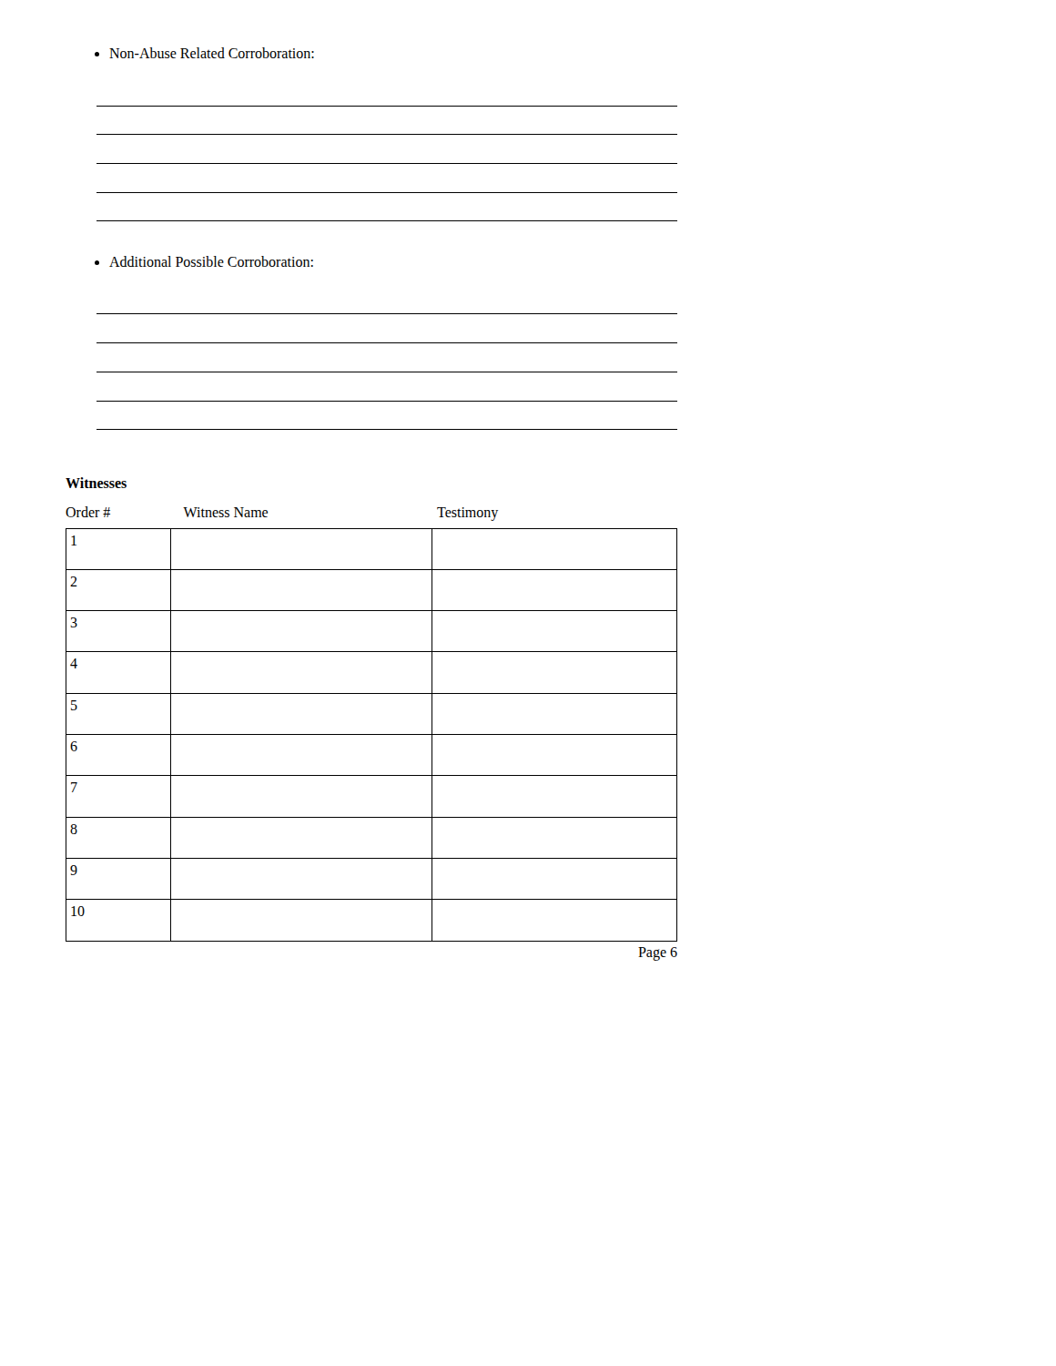Non-Abuse Related Corroboration:
Additional Possible Corroboration:
Witnesses
Order # Witness Name Testimony
| 1 | | |
| 2 | | |
| 3 | | |
| 4 | | |
| 5 | | |
| 6 | | |
| 7 | | |
| 8 | | |
| 9 | | |
| 10 | | |
Page 6